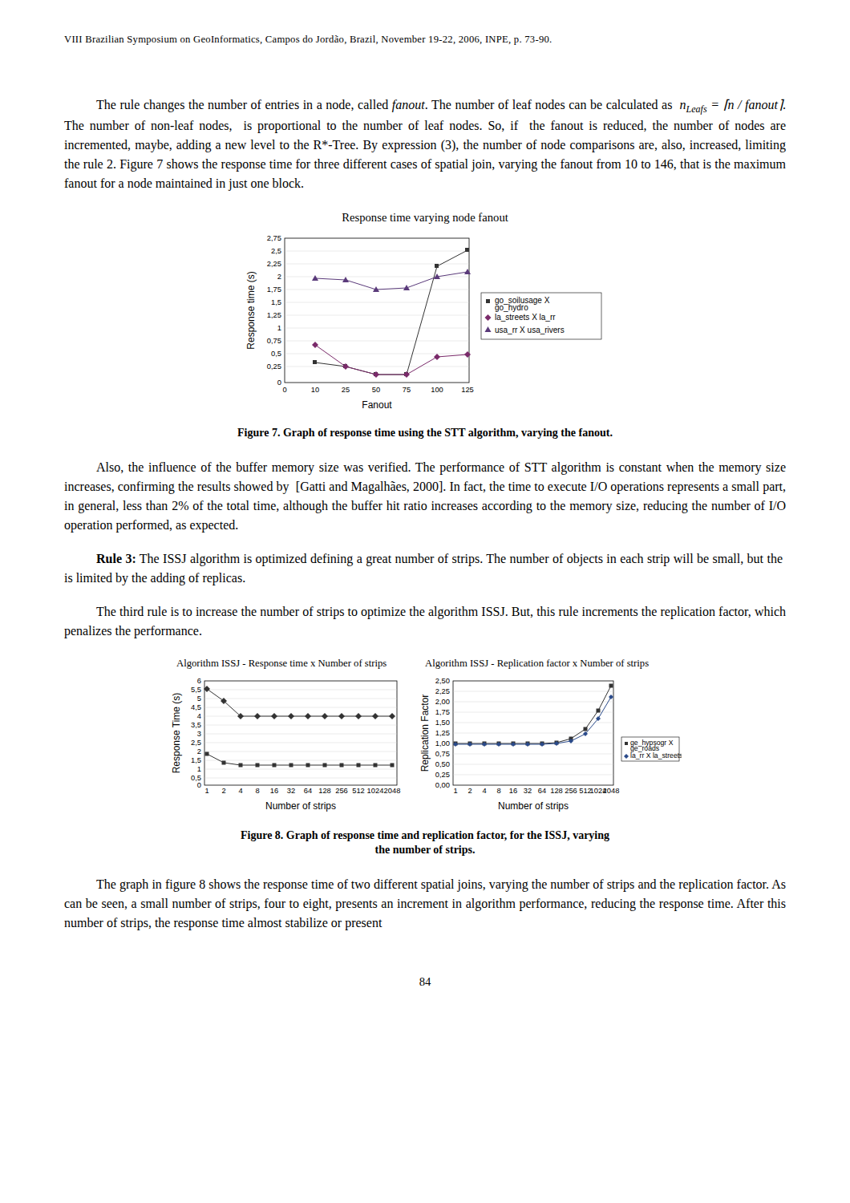VIII Brazilian Symposium on GeoInformatics, Campos do Jordão, Brazil, November 19-22, 2006, INPE, p. 73-90.
The rule changes the number of entries in a node, called fanout. The number of leaf nodes can be calculated as nLeafs = ⌈n / fanout⌉. The number of non-leaf nodes, is proportional to the number of leaf nodes. So, if the fanout is reduced, the number of nodes are incremented, maybe, adding a new level to the R*-Tree. By expression (3), the number of node comparisons are, also, increased, limiting the rule 2. Figure 7 shows the response time for three different cases of spatial join, varying the fanout from 10 to 146, that is the maximum fanout for a node maintained in just one block.
Response time varying node fanout
2,75 2,5 2,25 2 1,75 1,5 1,25 1 0,75 0,5 0,25 0 0 10 25 50 75 100 125 Fanout Response time (s) go_soilusage X go_hydro la_streets X la_rr usa_rr X usa_rivers
Figure 7. Graph of response time using the STT algorithm, varying the fanout.
Also, the influence of the buffer memory size was verified. The performance of STT algorithm is constant when the memory size increases, confirming the results showed by [Gatti and Magalhães, 2000]. In fact, the time to execute I/O operations represents a small part, in general, less than 2% of the total time, although the buffer hit ratio increases according to the memory size, reducing the number of I/O operation performed, as expected.
Rule 3: The ISSJ algorithm is optimized defining a great number of strips. The number of objects in each strip will be small, but the is limited by the adding of replicas.
The third rule is to increase the number of strips to optimize the algorithm ISSJ. But, this rule increments the replication factor, which penalizes the performance.
Algorithm ISSJ - Response time x Number of strips
6 5,5 5 4,5 4 3,5 3 2,5 2 1,5 1 0,5 0 1 2 4 8 16 32 64 128 256 512 1024 2048 Number of strips Response Time (s)
Algorithm ISSJ - Replication factor x Number of strips
2,50 2,25 2,00 1,75 1,50 1,25 1,00 0,75 0,50 0,25 0,00 1 2 4 8 16 32 64 128 256 512 1024 2048 Number of strips Replication Factor ge_hypsogr X ge_roads la_rr X la_streets
Figure 8. Graph of response time and replication factor, for the ISSJ, varying
the number of strips.
The graph in figure 8 shows the response time of two different spatial joins, varying the number of strips and the replication factor. As can be seen, a small number of strips, four to eight, presents an increment in algorithm performance, reducing the response time. After this number of strips, the response time almost stabilize or present
84